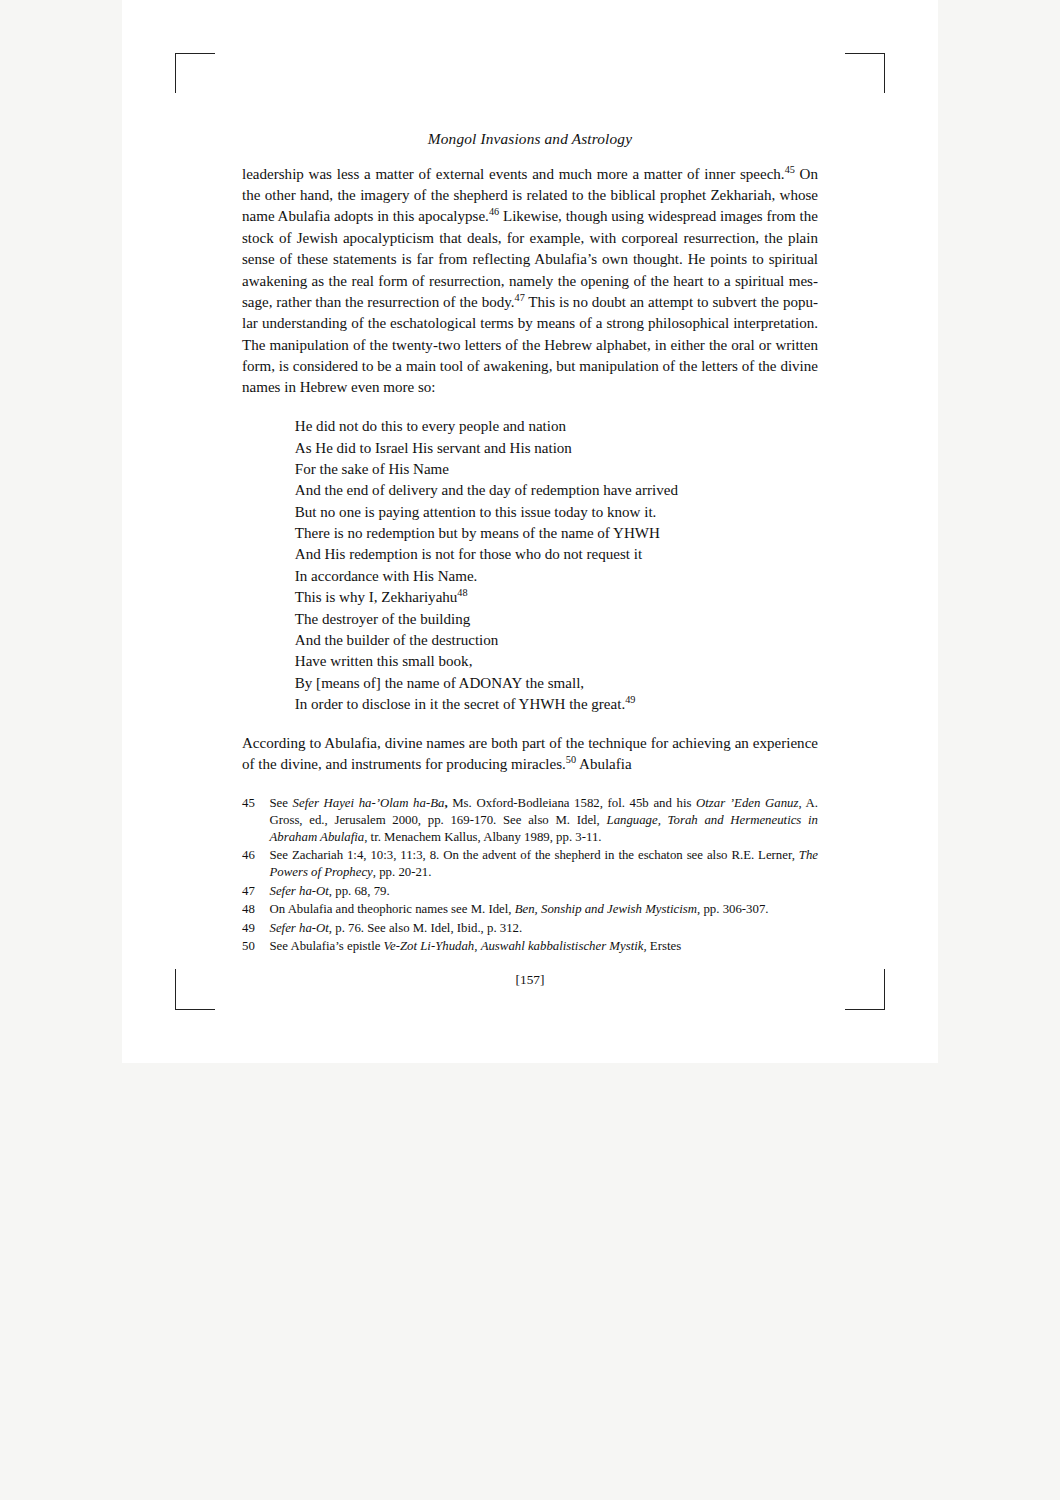Mongol Invasions and Astrology
leadership was less a matter of external events and much more a matter of inner speech.45 On the other hand, the imagery of the shepherd is related to the biblical prophet Zekhariah, whose name Abulafia adopts in this apocalypse.46 Likewise, though using widespread images from the stock of Jewish apocalypticism that deals, for example, with corporeal resurrection, the plain sense of these statements is far from reflecting Abulafia’s own thought. He points to spiritual awakening as the real form of resurrection, namely the opening of the heart to a spiritual message, rather than the resurrection of the body.47 This is no doubt an attempt to subvert the popular understanding of the eschatological terms by means of a strong philosophical interpretation. The manipulation of the twenty-two letters of the Hebrew alphabet, in either the oral or written form, is considered to be a main tool of awakening, but manipulation of the letters of the divine names in Hebrew even more so:
He did not do this to every people and nation
As He did to Israel His servant and His nation
For the sake of His Name
And the end of delivery and the day of redemption have arrived
But no one is paying attention to this issue today to know it.
There is no redemption but by means of the name of YHWH
And His redemption is not for those who do not request it
In accordance with His Name.
This is why I, Zekhariyahu48
The destroyer of the building
And the builder of the destruction
Have written this small book,
By [means of] the name of ADONAY the small,
In order to disclose in it the secret of YHWH the great.49
According to Abulafia, divine names are both part of the technique for achieving an experience of the divine, and instruments for producing miracles.50 Abulafia
45
See Sefer Hayei ha-’Olam ha-Ba, Ms. Oxford-Bodleiana 1582, fol. 45b and his Otzar ’Eden Ganuz, A. Gross, ed., Jerusalem 2000, pp. 169-170. See also M. Idel, Language, Torah and Hermeneutics in Abraham Abulafia, tr. Menachem Kallus, Albany 1989, pp. 3-11.
46
See Zachariah 1:4, 10:3, 11:3, 8. On the advent of the shepherd in the eschaton see also R.E. Lerner, The Powers of Prophecy, pp. 20-21.
47
Sefer ha-Ot, pp. 68, 79.
48
On Abulafia and theophoric names see M. Idel, Ben, Sonship and Jewish Mysticism, pp. 306-307.
49
Sefer ha-Ot, p. 76. See also M. Idel, Ibid., p. 312.
50
See Abulafia’s epistle Ve-Zot Li-Yhudah, Auswahl kabbalistischer Mystik, Erstes
[157]